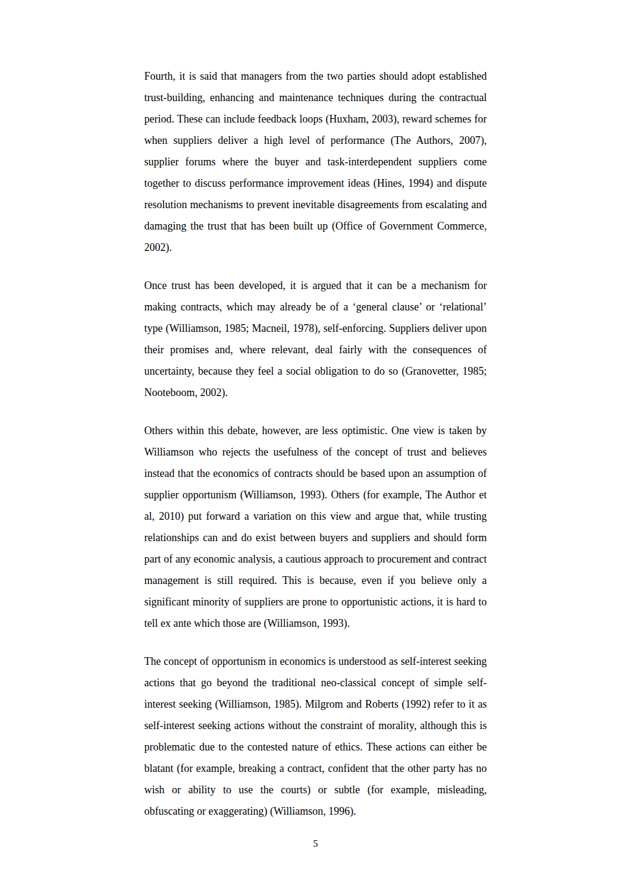Fourth, it is said that managers from the two parties should adopt established trust-building, enhancing and maintenance techniques during the contractual period. These can include feedback loops (Huxham, 2003), reward schemes for when suppliers deliver a high level of performance (The Authors, 2007), supplier forums where the buyer and task-interdependent suppliers come together to discuss performance improvement ideas (Hines, 1994) and dispute resolution mechanisms to prevent inevitable disagreements from escalating and damaging the trust that has been built up (Office of Government Commerce, 2002).
Once trust has been developed, it is argued that it can be a mechanism for making contracts, which may already be of a ‘general clause’ or ‘relational’ type (Williamson, 1985; Macneil, 1978), self-enforcing. Suppliers deliver upon their promises and, where relevant, deal fairly with the consequences of uncertainty, because they feel a social obligation to do so (Granovetter, 1985; Nooteboom, 2002).
Others within this debate, however, are less optimistic. One view is taken by Williamson who rejects the usefulness of the concept of trust and believes instead that the economics of contracts should be based upon an assumption of supplier opportunism (Williamson, 1993). Others (for example, The Author et al, 2010) put forward a variation on this view and argue that, while trusting relationships can and do exist between buyers and suppliers and should form part of any economic analysis, a cautious approach to procurement and contract management is still required. This is because, even if you believe only a significant minority of suppliers are prone to opportunistic actions, it is hard to tell ex ante which those are (Williamson, 1993).
The concept of opportunism in economics is understood as self-interest seeking actions that go beyond the traditional neo-classical concept of simple self-interest seeking (Williamson, 1985). Milgrom and Roberts (1992) refer to it as self-interest seeking actions without the constraint of morality, although this is problematic due to the contested nature of ethics. These actions can either be blatant (for example, breaking a contract, confident that the other party has no wish or ability to use the courts) or subtle (for example, misleading, obfuscating or exaggerating) (Williamson, 1996).
5